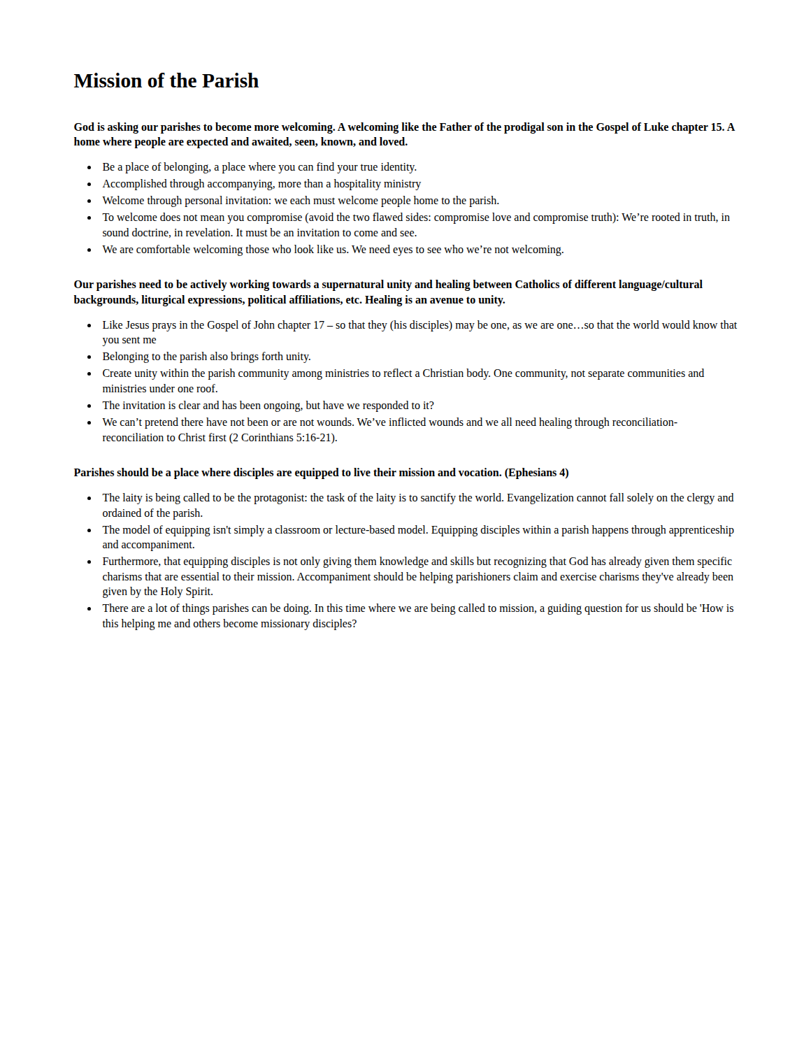Mission of the Parish
God is asking our parishes to become more welcoming. A welcoming like the Father of the prodigal son in the Gospel of Luke chapter 15. A home where people are expected and awaited, seen, known, and loved.
Be a place of belonging, a place where you can find your true identity.
Accomplished through accompanying, more than a hospitality ministry
Welcome through personal invitation: we each must welcome people home to the parish.
To welcome does not mean you compromise (avoid the two flawed sides: compromise love and compromise truth): We’re rooted in truth, in sound doctrine, in revelation. It must be an invitation to come and see.
We are comfortable welcoming those who look like us. We need eyes to see who we’re not welcoming.
Our parishes need to be actively working towards a supernatural unity and healing between Catholics of different language/cultural backgrounds, liturgical expressions, political affiliations, etc. Healing is an avenue to unity.
Like Jesus prays in the Gospel of John chapter 17 – so that they (his disciples) may be one, as we are one…so that the world would know that you sent me
Belonging to the parish also brings forth unity.
Create unity within the parish community among ministries to reflect a Christian body. One community, not separate communities and ministries under one roof.
The invitation is clear and has been ongoing, but have we responded to it?
We can’t pretend there have not been or are not wounds. We’ve inflicted wounds and we all need healing through reconciliation- reconciliation to Christ first (2 Corinthians 5:16-21).
Parishes should be a place where disciples are equipped to live their mission and vocation. (Ephesians 4)
The laity is being called to be the protagonist: the task of the laity is to sanctify the world. Evangelization cannot fall solely on the clergy and ordained of the parish.
The model of equipping isn't simply a classroom or lecture-based model. Equipping disciples within a parish happens through apprenticeship and accompaniment.
Furthermore, that equipping disciples is not only giving them knowledge and skills but recognizing that God has already given them specific charisms that are essential to their mission. Accompaniment should be helping parishioners claim and exercise charisms they've already been given by the Holy Spirit.
There are a lot of things parishes can be doing. In this time where we are being called to mission, a guiding question for us should be 'How is this helping me and others become missionary disciples?